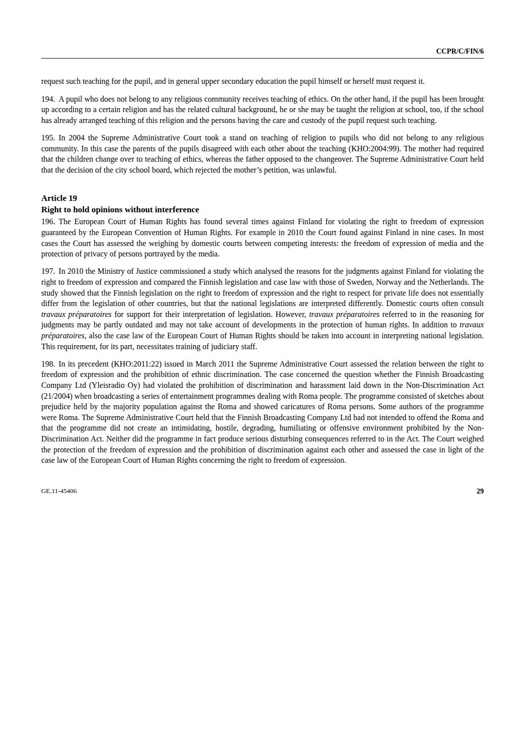CCPR/C/FIN/6
request such teaching for the pupil, and in general upper secondary education the pupil himself or herself must request it.
194. A pupil who does not belong to any religious community receives teaching of ethics. On the other hand, if the pupil has been brought up according to a certain religion and has the related cultural background, he or she may be taught the religion at school, too, if the school has already arranged teaching of this religion and the persons having the care and custody of the pupil request such teaching.
195. In 2004 the Supreme Administrative Court took a stand on teaching of religion to pupils who did not belong to any religious community. In this case the parents of the pupils disagreed with each other about the teaching (KHO:2004:99). The mother had required that the children change over to teaching of ethics, whereas the father opposed to the changeover. The Supreme Administrative Court held that the decision of the city school board, which rejected the mother’s petition, was unlawful.
Article 19Right to hold opinions without interference
196. The European Court of Human Rights has found several times against Finland for violating the right to freedom of expression guaranteed by the European Convention of Human Rights. For example in 2010 the Court found against Finland in nine cases. In most cases the Court has assessed the weighing by domestic courts between competing interests: the freedom of expression of media and the protection of privacy of persons portrayed by the media.
197. In 2010 the Ministry of Justice commissioned a study which analysed the reasons for the judgments against Finland for violating the right to freedom of expression and compared the Finnish legislation and case law with those of Sweden, Norway and the Netherlands. The study showed that the Finnish legislation on the right to freedom of expression and the right to respect for private life does not essentially differ from the legislation of other countries, but that the national legislations are interpreted differently. Domestic courts often consult travaux préparatoires for support for their interpretation of legislation. However, travaux préparatoires referred to in the reasoning for judgments may be partly outdated and may not take account of developments in the protection of human rights. In addition to travaux préparatoires, also the case law of the European Court of Human Rights should be taken into account in interpreting national legislation. This requirement, for its part, necessitates training of judiciary staff.
198. In its precedent (KHO:2011:22) issued in March 2011 the Supreme Administrative Court assessed the relation between the right to freedom of expression and the prohibition of ethnic discrimination. The case concerned the question whether the Finnish Broadcasting Company Ltd (Yleisradio Oy) had violated the prohibition of discrimination and harassment laid down in the Non-Discrimination Act (21/2004) when broadcasting a series of entertainment programmes dealing with Roma people. The programme consisted of sketches about prejudice held by the majority population against the Roma and showed caricatures of Roma persons. Some authors of the programme were Roma. The Supreme Administrative Court held that the Finnish Broadcasting Company Ltd had not intended to offend the Roma and that the programme did not create an intimidating, hostile, degrading, humiliating or offensive environment prohibited by the Non-Discrimination Act. Neither did the programme in fact produce serious disturbing consequences referred to in the Act. The Court weighed the protection of the freedom of expression and the prohibition of discrimination against each other and assessed the case in light of the case law of the European Court of Human Rights concerning the right to freedom of expression.
GE.11-45406 29